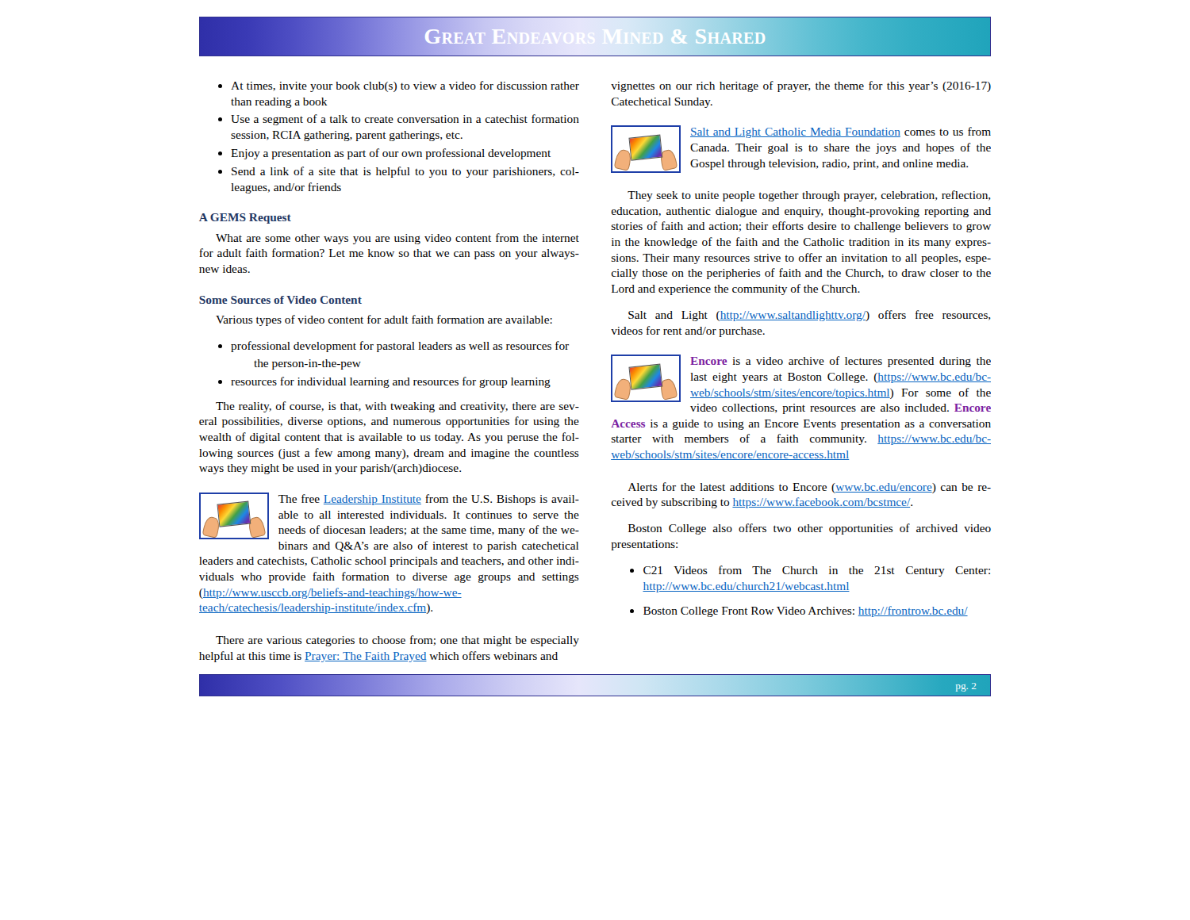Great Endeavors Mined & Shared
At times, invite your book club(s) to view a video for discussion rather than reading a book
Use a segment of a talk to create conversation in a catechist formation session, RCIA gathering, parent gatherings, etc.
Enjoy a presentation as part of our own professional development
Send a link of a site that is helpful to you to your parishioners, colleagues, and/or friends
A GEMS Request
What are some other ways you are using video content from the internet for adult faith formation? Let me know so that we can pass on your always-new ideas.
Some Sources of Video Content
Various types of video content for adult faith formation are available:
professional development for pastoral leaders as well as resources for
the person-in-the-pew
resources for individual learning and resources for group learning
The reality, of course, is that, with tweaking and creativity, there are several possibilities, diverse options, and numerous opportunities for using the wealth of digital content that is available to us today. As you peruse the following sources (just a few among many), dream and imagine the countless ways they might be used in your parish/(arch)diocese.
The free Leadership Institute from the U.S. Bishops is available to all interested individuals. It continues to serve the needs of diocesan leaders; at the same time, many of the webinars and Q&A’s are also of interest to parish catechetical leaders and catechists, Catholic school principals and teachers, and other individuals who provide faith formation to diverse age groups and settings (http://www.usccb.org/beliefs-and-teachings/how-we-teach/catechesis/leadership-institute/index.cfm).
There are various categories to choose from; one that might be especially helpful at this time is Prayer: The Faith Prayed which offers webinars and
vignettes on our rich heritage of prayer, the theme for this year’s (2016-17) Catechetical Sunday.
Salt and Light Catholic Media Foundation comes to us from Canada. Their goal is to share the joys and hopes of the Gospel through television, radio, print, and online media.
They seek to unite people together through prayer, celebration, reflection, education, authentic dialogue and enquiry, thought-provoking reporting and stories of faith and action; their efforts desire to challenge believers to grow in the knowledge of the faith and the Catholic tradition in its many expressions. Their many resources strive to offer an invitation to all peoples, especially those on the peripheries of faith and the Church, to draw closer to the Lord and experience the community of the Church.
Salt and Light (http://www.saltandlighttv.org/) offers free resources, videos for rent and/or purchase.
Encore is a video archive of lectures presented during the last eight years at Boston College. (https://www.bc.edu/bc-web/schools/stm/sites/encore/topics.html) For some of the video collections, print resources are also included. Encore Access is a guide to using an Encore Events presentation as a conversation starter with members of a faith community. https://www.bc.edu/bc-web/schools/stm/sites/encore/encore-access.html
Alerts for the latest additions to Encore (www.bc.edu/encore) can be received by subscribing to https://www.facebook.com/bcstmce/.
Boston College also offers two other opportunities of archived video presentations:
C21 Videos from The Church in the 21st Century Center: http://www.bc.edu/church21/webcast.html
Boston College Front Row Video Archives: http://frontrow.bc.edu/
pg. 2